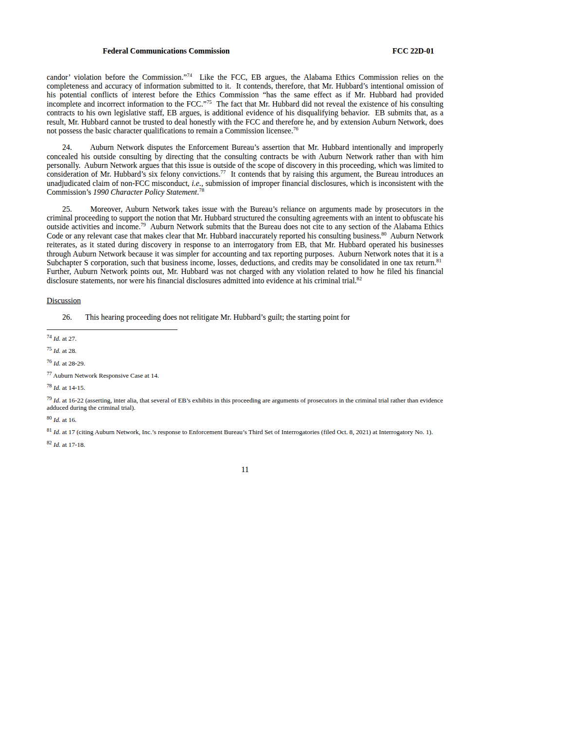Federal Communications Commission FCC 22D-01
candor’ violation before the Commission.”74 Like the FCC, EB argues, the Alabama Ethics Commission relies on the completeness and accuracy of information submitted to it. It contends, therefore, that Mr. Hubbard’s intentional omission of his potential conflicts of interest before the Ethics Commission “has the same effect as if Mr. Hubbard had provided incomplete and incorrect information to the FCC.”75 The fact that Mr. Hubbard did not reveal the existence of his consulting contracts to his own legislative staff, EB argues, is additional evidence of his disqualifying behavior. EB submits that, as a result, Mr. Hubbard cannot be trusted to deal honestly with the FCC and therefore he, and by extension Auburn Network, does not possess the basic character qualifications to remain a Commission licensee.76
24. Auburn Network disputes the Enforcement Bureau’s assertion that Mr. Hubbard intentionally and improperly concealed his outside consulting by directing that the consulting contracts be with Auburn Network rather than with him personally. Auburn Network argues that this issue is outside of the scope of discovery in this proceeding, which was limited to consideration of Mr. Hubbard’s six felony convictions.77 It contends that by raising this argument, the Bureau introduces an unadjudicated claim of non-FCC misconduct, i.e., submission of improper financial disclosures, which is inconsistent with the Commission’s 1990 Character Policy Statement.78
25. Moreover, Auburn Network takes issue with the Bureau’s reliance on arguments made by prosecutors in the criminal proceeding to support the notion that Mr. Hubbard structured the consulting agreements with an intent to obfuscate his outside activities and income.79 Auburn Network submits that the Bureau does not cite to any section of the Alabama Ethics Code or any relevant case that makes clear that Mr. Hubbard inaccurately reported his consulting business.80 Auburn Network reiterates, as it stated during discovery in response to an interrogatory from EB, that Mr. Hubbard operated his businesses through Auburn Network because it was simpler for accounting and tax reporting purposes. Auburn Network notes that it is a Subchapter S corporation, such that business income, losses, deductions, and credits may be consolidated in one tax return.81 Further, Auburn Network points out, Mr. Hubbard was not charged with any violation related to how he filed his financial disclosure statements, nor were his financial disclosures admitted into evidence at his criminal trial.82
Discussion
26. This hearing proceeding does not relitigate Mr. Hubbard’s guilt; the starting point for
74 Id. at 27.
75 Id. at 28.
76 Id. at 28-29.
77 Auburn Network Responsive Case at 14.
78 Id. at 14-15.
79 Id. at 16-22 (asserting, inter alia, that several of EB’s exhibits in this proceeding are arguments of prosecutors in the criminal trial rather than evidence adduced during the criminal trial).
80 Id. at 16.
81 Id. at 17 (citing Auburn Network, Inc.’s response to Enforcement Bureau’s Third Set of Interrogatories (filed Oct. 8, 2021) at Interrogatory No. 1).
82 Id. at 17-18.
11